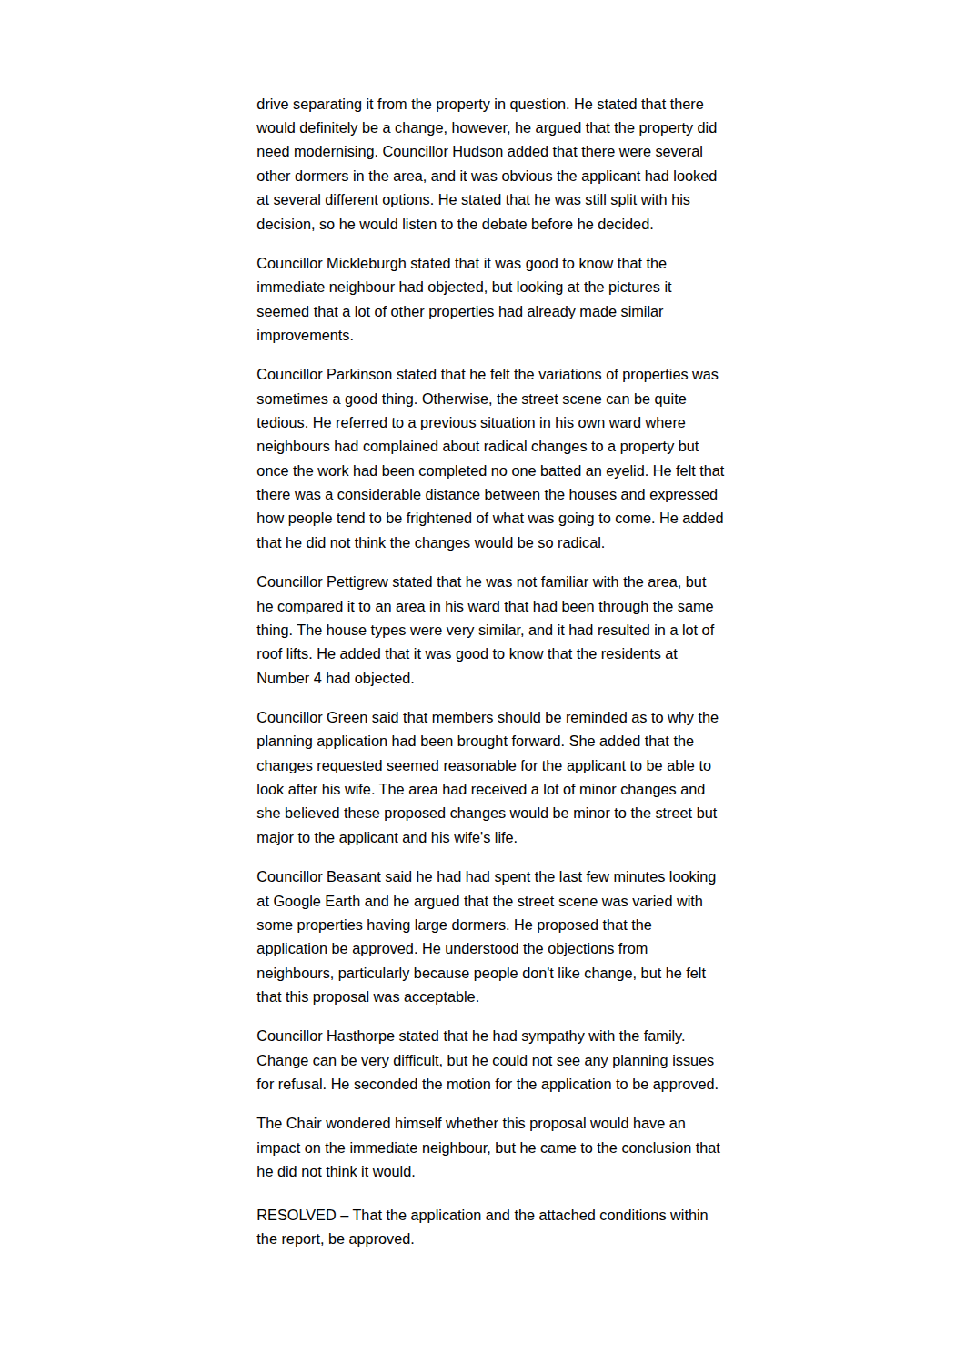drive separating it from the property in question. He stated that there would definitely be a change, however, he argued that the property did need modernising. Councillor Hudson added that there were several other dormers in the area, and it was obvious the applicant had looked at several different options. He stated that he was still split with his decision, so he would listen to the debate before he decided.
Councillor Mickleburgh stated that it was good to know that the immediate neighbour had objected, but looking at the pictures it seemed that a lot of other properties had already made similar improvements.
Councillor Parkinson stated that he felt the variations of properties was sometimes a good thing. Otherwise, the street scene can be quite tedious. He referred to a previous situation in his own ward where neighbours had complained about radical changes to a property but once the work had been completed no one batted an eyelid. He felt that there was a considerable distance between the houses and expressed how people tend to be frightened of what was going to come. He added that he did not think the changes would be so radical.
Councillor Pettigrew stated that he was not familiar with the area, but he compared it to an area in his ward that had been through the same thing. The house types were very similar, and it had resulted in a lot of roof lifts. He added that it was good to know that the residents at Number 4 had objected.
Councillor Green said that members should be reminded as to why the planning application had been brought forward. She added that the changes requested seemed reasonable for the applicant to be able to look after his wife. The area had received a lot of minor changes and she believed these proposed changes would be minor to the street but major to the applicant and his wife's life.
Councillor Beasant said he had had spent the last few minutes looking at Google Earth and he argued that the street scene was varied with some properties having large dormers. He proposed that the application be approved. He understood the objections from neighbours, particularly because people don't like change, but he felt that this proposal was acceptable.
Councillor Hasthorpe stated that he had sympathy with the family. Change can be very difficult, but he could not see any planning issues for refusal. He seconded the motion for the application to be approved.
The Chair wondered himself whether this proposal would have an impact on the immediate neighbour, but he came to the conclusion that he did not think it would.
RESOLVED – That the application and the attached conditions within the report, be approved.